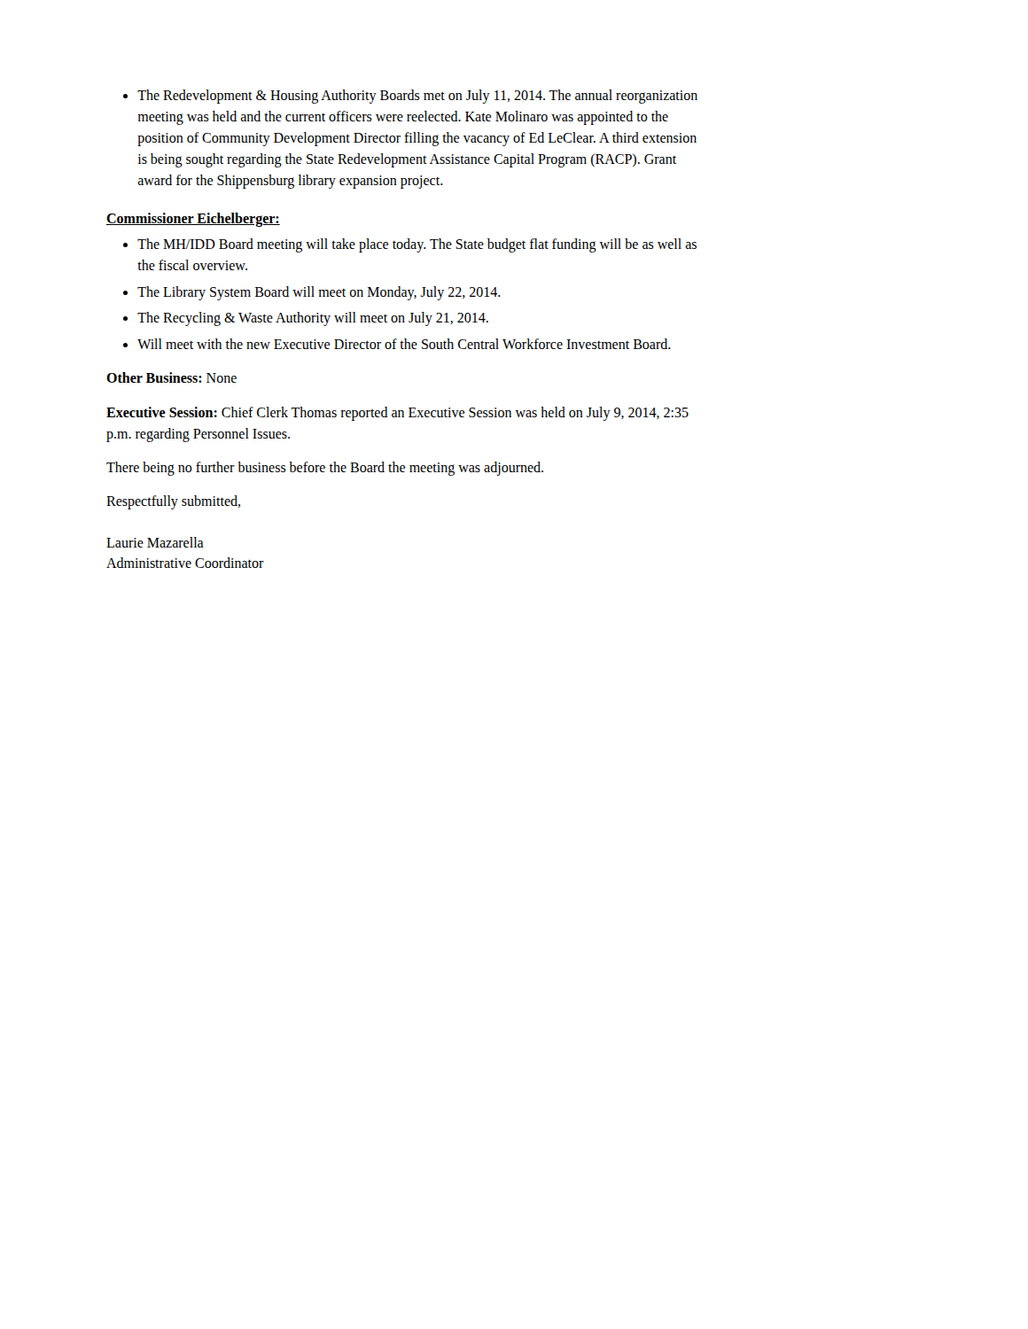The Redevelopment & Housing Authority Boards met on July 11, 2014. The annual reorganization meeting was held and the current officers were reelected. Kate Molinaro was appointed to the position of Community Development Director filling the vacancy of Ed LeClear. A third extension is being sought regarding the State Redevelopment Assistance Capital Program (RACP). Grant award for the Shippensburg library expansion project.
Commissioner Eichelberger:
The MH/IDD Board meeting will take place today. The State budget flat funding will be as well as the fiscal overview.
The Library System Board will meet on Monday, July 22, 2014.
The Recycling & Waste Authority will meet on July 21, 2014.
Will meet with the new Executive Director of the South Central Workforce Investment Board.
Other Business: None
Executive Session: Chief Clerk Thomas reported an Executive Session was held on July 9, 2014, 2:35 p.m. regarding Personnel Issues.
There being no further business before the Board the meeting was adjourned.
Respectfully submitted,
Laurie Mazarella
Administrative Coordinator